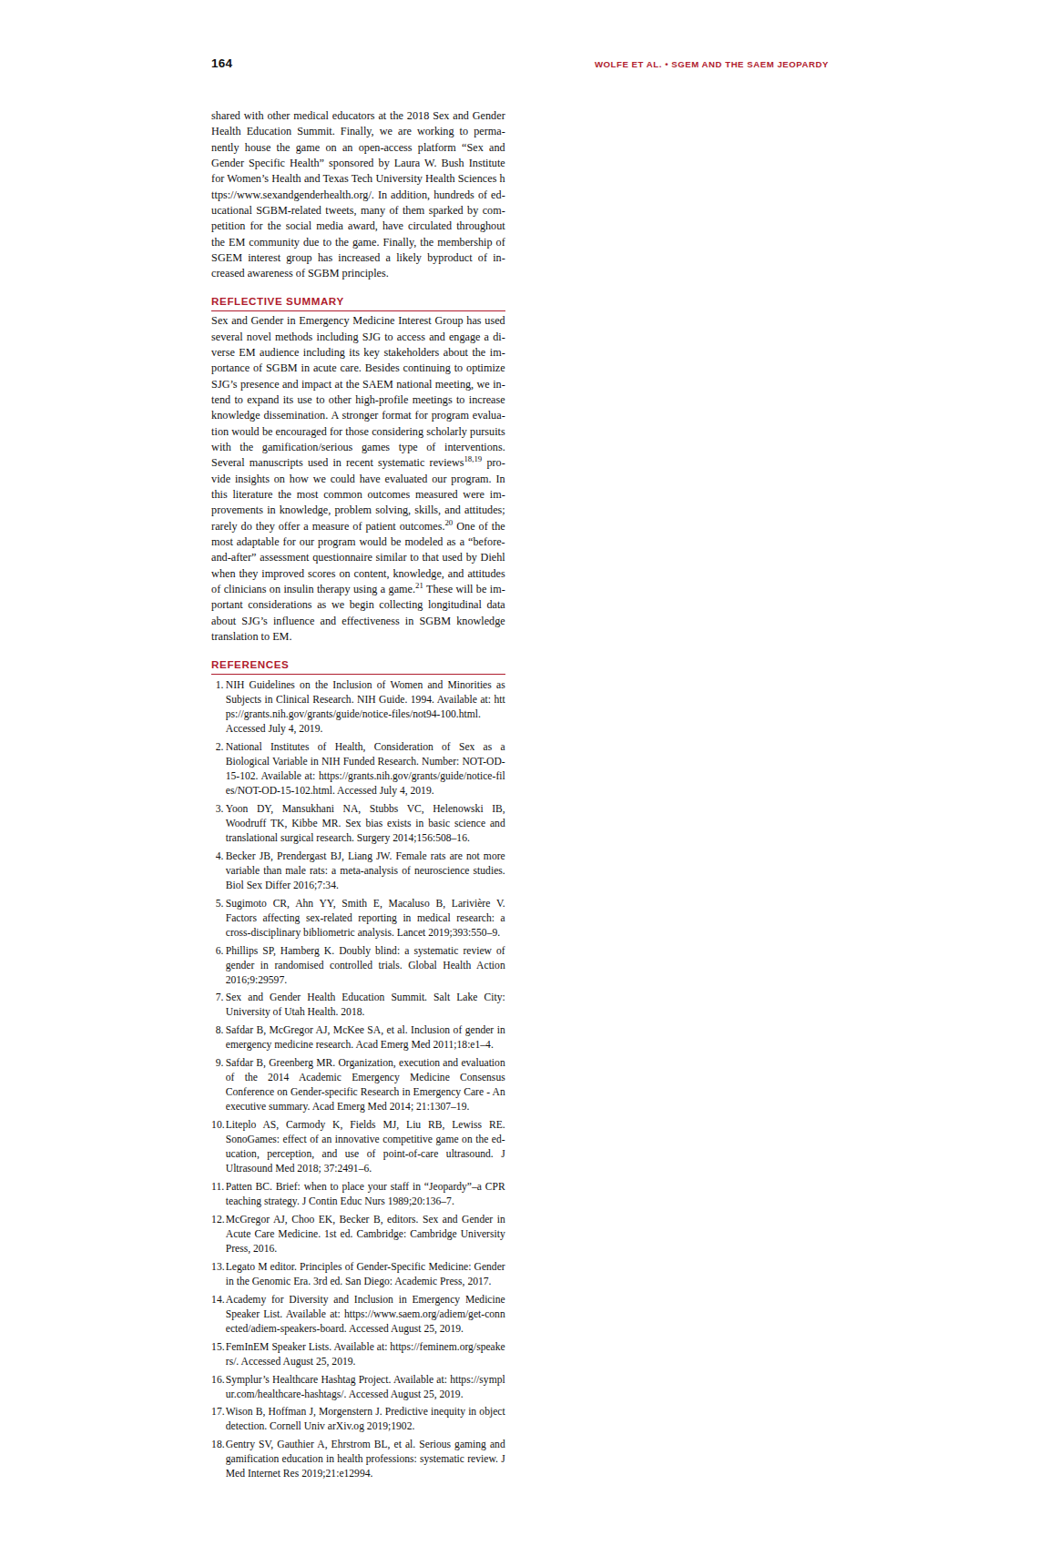164
Wolfe et al. • SGEM and the SAEM Jeopardy
shared with other medical educators at the 2018 Sex and Gender Health Education Summit. Finally, we are working to permanently house the game on an open-access platform “Sex and Gender Specific Health” sponsored by Laura W. Bush Institute for Women’s Health and Texas Tech University Health Sciences https://www.sexandgenderhealth.org/. In addition, hundreds of educational SGBM-related tweets, many of them sparked by competition for the social media award, have circulated throughout the EM community due to the game. Finally, the membership of SGEM interest group has increased a likely byproduct of increased awareness of SGBM principles.
Reflective Summary
Sex and Gender in Emergency Medicine Interest Group has used several novel methods including SJG to access and engage a diverse EM audience including its key stakeholders about the importance of SGBM in acute care. Besides continuing to optimize SJG’s presence and impact at the SAEM national meeting, we intend to expand its use to other high-profile meetings to increase knowledge dissemination. A stronger format for program evaluation would be encouraged for those considering scholarly pursuits with the gamification/serious games type of interventions. Several manuscripts used in recent systematic reviews18,19 provide insights on how we could have evaluated our program. In this literature the most common outcomes measured were improvements in knowledge, problem solving, skills, and attitudes; rarely do they offer a measure of patient outcomes.20 One of the most adaptable for our program would be modeled as a “before-and-after” assessment questionnaire similar to that used by Diehl when they improved scores on content, knowledge, and attitudes of clinicians on insulin therapy using a game.21 These will be important considerations as we begin collecting longitudinal data about SJG’s influence and effectiveness in SGBM knowledge translation to EM.
References
NIH Guidelines on the Inclusion of Women and Minorities as Subjects in Clinical Research. NIH Guide. 1994. Available at: https://grants.nih.gov/grants/guide/notice-files/not94-100.html. Accessed July 4, 2019.
National Institutes of Health, Consideration of Sex as a Biological Variable in NIH Funded Research. Number: NOT-OD-15-102. Available at: https://grants.nih.gov/grants/guide/notice-files/NOT-OD-15-102.html. Accessed July 4, 2019.
Yoon DY, Mansukhani NA, Stubbs VC, Helenowski IB, Woodruff TK, Kibbe MR. Sex bias exists in basic science and translational surgical research. Surgery 2014;156:508–16.
Becker JB, Prendergast BJ, Liang JW. Female rats are not more variable than male rats: a meta-analysis of neuroscience studies. Biol Sex Differ 2016;7:34.
Sugimoto CR, Ahn YY, Smith E, Macaluso B, Larivière V. Factors affecting sex-related reporting in medical research: a cross-disciplinary bibliometric analysis. Lancet 2019;393:550–9.
Phillips SP, Hamberg K. Doubly blind: a systematic review of gender in randomised controlled trials. Global Health Action 2016;9:29597.
Sex and Gender Health Education Summit. Salt Lake City: University of Utah Health. 2018.
Safdar B, McGregor AJ, McKee SA, et al. Inclusion of gender in emergency medicine research. Acad Emerg Med 2011;18:e1–4.
Safdar B, Greenberg MR. Organization, execution and evaluation of the 2014 Academic Emergency Medicine Consensus Conference on Gender-specific Research in Emergency Care - An executive summary. Acad Emerg Med 2014; 21:1307–19.
Liteplo AS, Carmody K, Fields MJ, Liu RB, Lewiss RE. SonoGames: effect of an innovative competitive game on the education, perception, and use of point-of-care ultrasound. J Ultrasound Med 2018; 37:2491–6.
Patten BC. Brief: when to place your staff in “Jeopardy”–a CPR teaching strategy. J Contin Educ Nurs 1989;20:136–7.
McGregor AJ, Choo EK, Becker B, editors. Sex and Gender in Acute Care Medicine. 1st ed. Cambridge: Cambridge University Press, 2016.
Legato M editor. Principles of Gender-Specific Medicine: Gender in the Genomic Era. 3rd ed. San Diego: Academic Press, 2017.
Academy for Diversity and Inclusion in Emergency Medicine Speaker List. Available at: https://www.saem.org/adiem/get-connected/adiem-speakers-board. Accessed August 25, 2019.
FemInEM Speaker Lists. Available at: https://feminem.org/speakers/. Accessed August 25, 2019.
Symplur’s Healthcare Hashtag Project. Available at: https://symplur.com/healthcare-hashtags/. Accessed August 25, 2019.
Wison B, Hoffman J, Morgenstern J. Predictive inequity in object detection. Cornell Univ arXiv.og 2019;1902.
Gentry SV, Gauthier A, Ehrstrom BL, et al. Serious gaming and gamification education in health professions: systematic review. J Med Internet Res 2019;21:e12994.